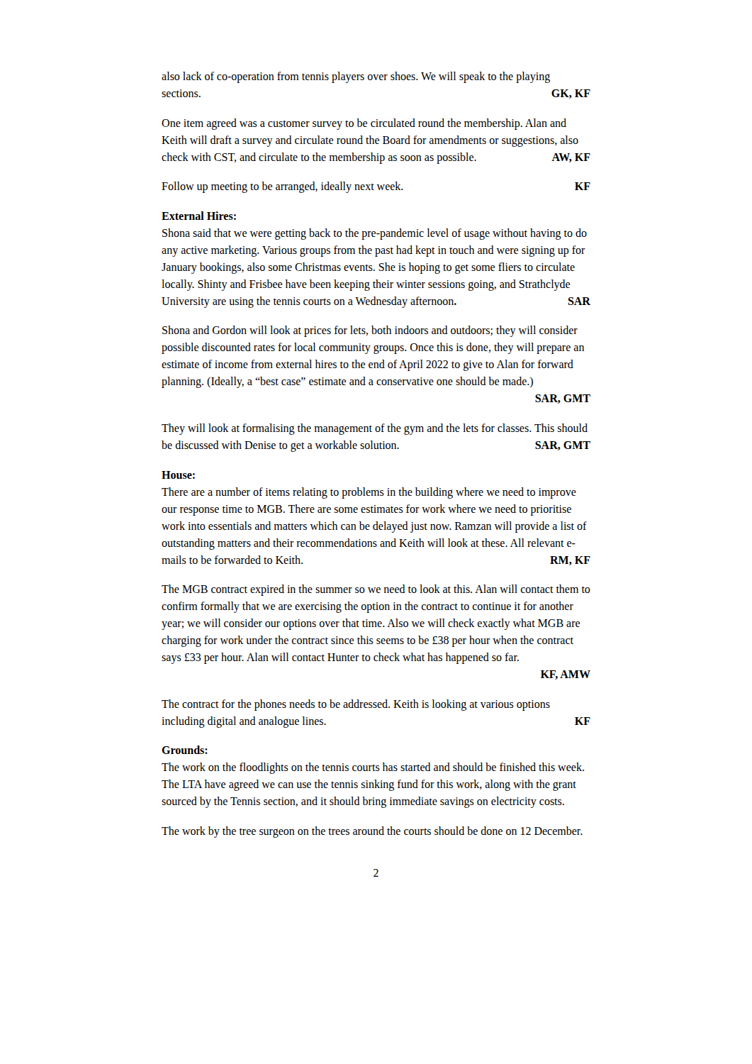also lack of co-operation from tennis players over shoes. We will speak to the playing sections. GK, KF
One item agreed was a customer survey to be circulated round the membership. Alan and Keith will draft a survey and circulate round the Board for amendments or suggestions, also check with CST, and circulate to the membership as soon as possible. AW, KF
Follow up meeting to be arranged, ideally next week. KF
External Hires:
Shona said that we were getting back to the pre-pandemic level of usage without having to do any active marketing. Various groups from the past had kept in touch and were signing up for January bookings, also some Christmas events. She is hoping to get some fliers to circulate locally. Shinty and Frisbee have been keeping their winter sessions going, and Strathclyde University are using the tennis courts on a Wednesday afternoon. SAR
Shona and Gordon will look at prices for lets, both indoors and outdoors; they will consider possible discounted rates for local community groups. Once this is done, they will prepare an estimate of income from external hires to the end of April 2022 to give to Alan for forward planning. (Ideally, a “best case” estimate and a conservative one should be made.)
SAR, GMT
They will look at formalising the management of the gym and the lets for classes. This should be discussed with Denise to get a workable solution. SAR, GMT
House:
There are a number of items relating to problems in the building where we need to improve our response time to MGB. There are some estimates for work where we need to prioritise work into essentials and matters which can be delayed just now. Ramzan will provide a list of outstanding matters and their recommendations and Keith will look at these. All relevant e-mails to be forwarded to Keith. RM, KF
The MGB contract expired in the summer so we need to look at this. Alan will contact them to confirm formally that we are exercising the option in the contract to continue it for another year; we will consider our options over that time. Also we will check exactly what MGB are charging for work under the contract since this seems to be £38 per hour when the contract says £33 per hour. Alan will contact Hunter to check what has happened so far.
KF, AMW
The contract for the phones needs to be addressed. Keith is looking at various options including digital and analogue lines. KF
Grounds:
The work on the floodlights on the tennis courts has started and should be finished this week. The LTA have agreed we can use the tennis sinking fund for this work, along with the grant sourced by the Tennis section, and it should bring immediate savings on electricity costs.
The work by the tree surgeon on the trees around the courts should be done on 12 December.
2